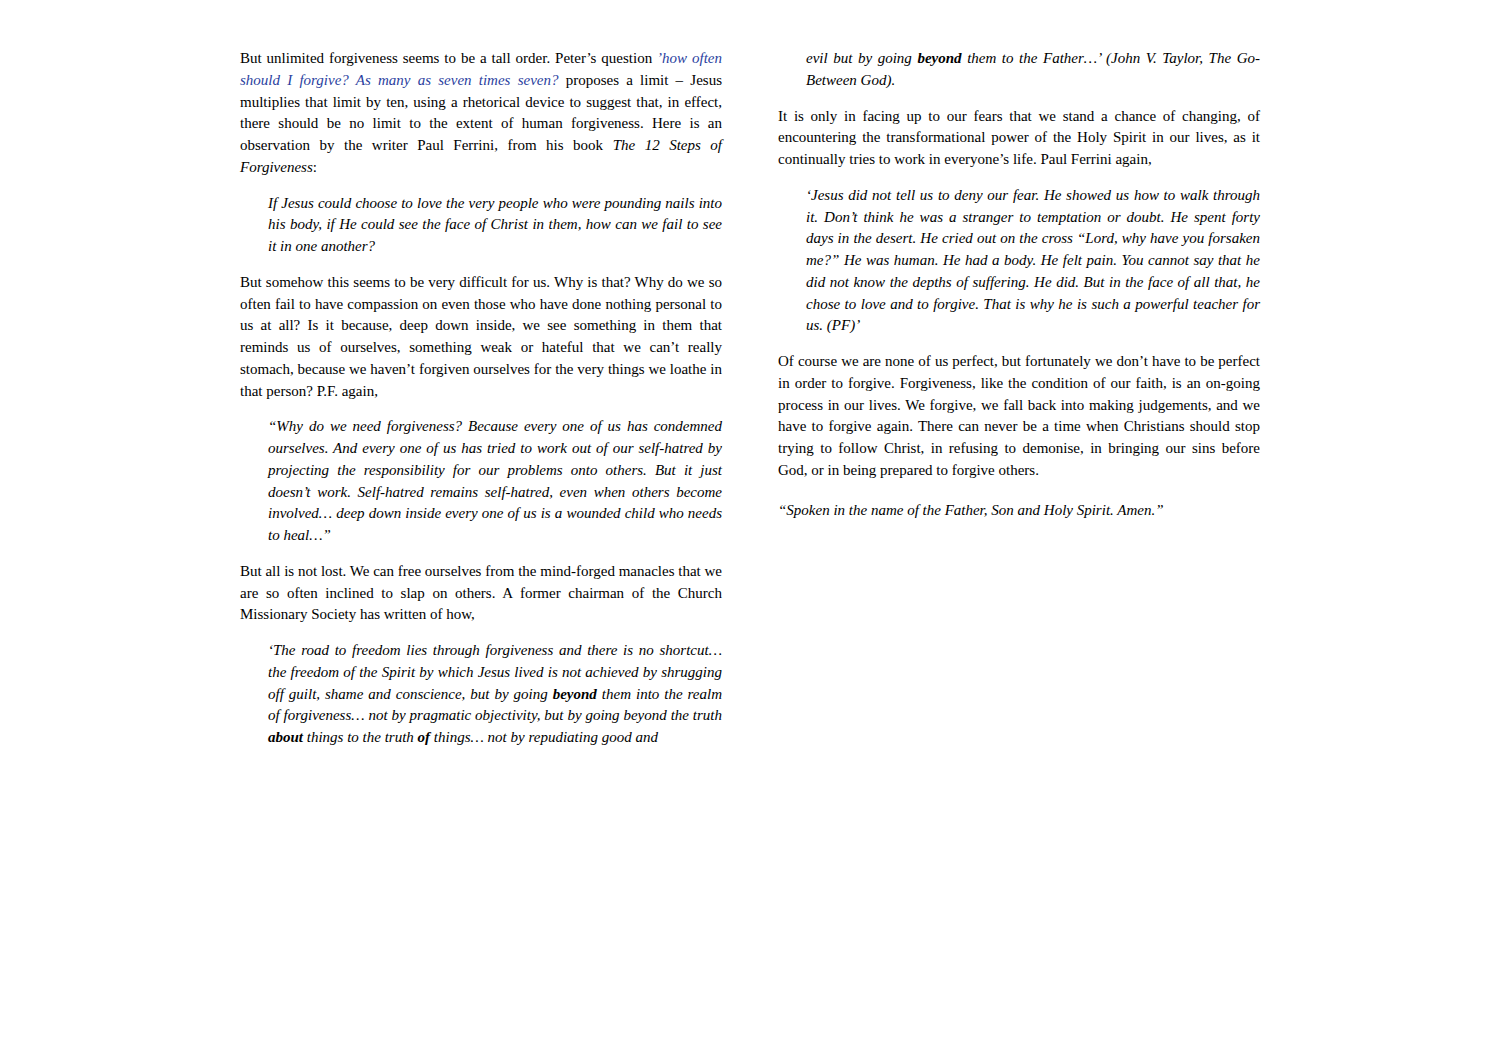But unlimited forgiveness seems to be a tall order. Peter’s question ’how often should I forgive? As many as seven times seven? proposes a limit – Jesus multiplies that limit by ten, using a rhetorical device to suggest that, in effect, there should be no limit to the extent of human forgiveness. Here is an observation by the writer Paul Ferrini, from his book The 12 Steps of Forgiveness:
If Jesus could choose to love the very people who were pounding nails into his body, if He could see the face of Christ in them, how can we fail to see it in one another?
But somehow this seems to be very difficult for us. Why is that? Why do we so often fail to have compassion on even those who have done nothing personal to us at all? Is it because, deep down inside, we see something in them that reminds us of ourselves, something weak or hateful that we can’t really stomach, because we haven’t forgiven ourselves for the very things we loathe in that person? P.F. again,
“Why do we need forgiveness? Because every one of us has condemned ourselves. And every one of us has tried to work out of our self-hatred by projecting the responsibility for our problems onto others. But it just doesn’t work. Self-hatred remains self-hatred, even when others become involved… deep down inside every one of us is a wounded child who needs to heal…”
But all is not lost. We can free ourselves from the mind-forged manacles that we are so often inclined to slap on others. A former chairman of the Church Missionary Society has written of how,
‘The road to freedom lies through forgiveness and there is no shortcut… the freedom of the Spirit by which Jesus lived is not achieved by shrugging off guilt, shame and conscience, but by going beyond them into the realm of forgiveness… not by pragmatic objectivity, but by going beyond the truth about things to the truth of things… not by repudiating good and
evil but by going beyond them to the Father…’ (John V. Taylor, The Go-Between God).
It is only in facing up to our fears that we stand a chance of changing, of encountering the transformational power of the Holy Spirit in our lives, as it continually tries to work in everyone’s life. Paul Ferrini again,
‘Jesus did not tell us to deny our fear. He showed us how to walk through it. Don’t think he was a stranger to temptation or doubt. He spent forty days in the desert. He cried out on the cross “Lord, why have you forsaken me?” He was human. He had a body. He felt pain. You cannot say that he did not know the depths of suffering. He did. But in the face of all that, he chose to love and to forgive. That is why he is such a powerful teacher for us. (PF)’
Of course we are none of us perfect, but fortunately we don’t have to be perfect in order to forgive. Forgiveness, like the condition of our faith, is an on-going process in our lives. We forgive, we fall back into making judgements, and we have to forgive again. There can never be a time when Christians should stop trying to follow Christ, in refusing to demonise, in bringing our sins before God, or in being prepared to forgive others.
“Spoken in the name of the Father, Son and Holy Spirit. Amen.”